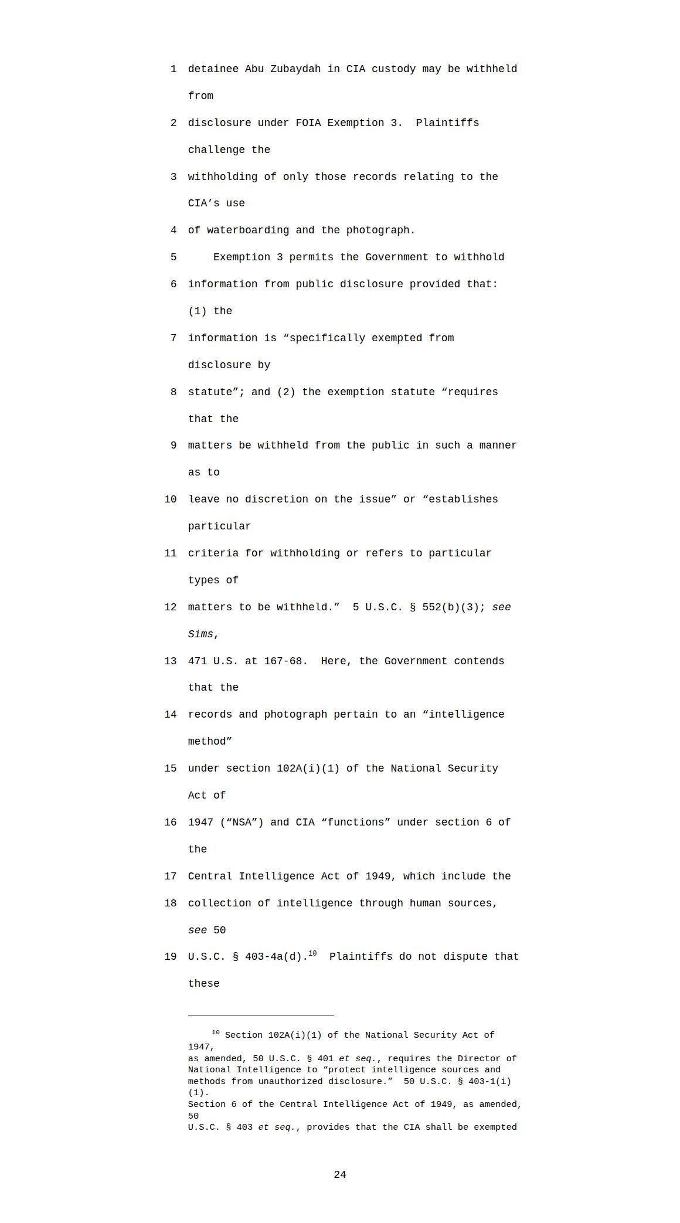detainee Abu Zubaydah in CIA custody may be withheld from disclosure under FOIA Exemption 3. Plaintiffs challenge the withholding of only those records relating to the CIA’s use of waterboarding and the photograph. Exemption 3 permits the Government to withhold information from public disclosure provided that: (1) the information is “specifically exempted from disclosure by statute”; and (2) the exemption statute “requires that the matters be withheld from the public in such a manner as to leave no discretion on the issue” or “establishes particular criteria for withholding or refers to particular types of matters to be withheld.” 5 U.S.C. § 552(b)(3); see Sims, 471 U.S. at 167-68. Here, the Government contends that the records and photograph pertain to an “intelligence method”under section 102A(i)(1) of the National Security Act of 1947 (“NSA”) and CIA “functions” under section 6 of the Central Intelligence Act of 1949, which include the collection of intelligence through human sources, see 50 U.S.C. § 403-4a(d).10 Plaintiffs do not dispute that these
10 Section 102A(i)(1) of the National Security Act of 1947, as amended, 50 U.S.C. § 401 et seq., requires the Director of National Intelligence to “protect intelligence sources and methods from unauthorized disclosure.” 50 U.S.C. § 403-1(i)(1). Section 6 of the Central Intelligence Act of 1949, as amended, 50 U.S.C. § 403 et seq., provides that the CIA shall be exempted
24